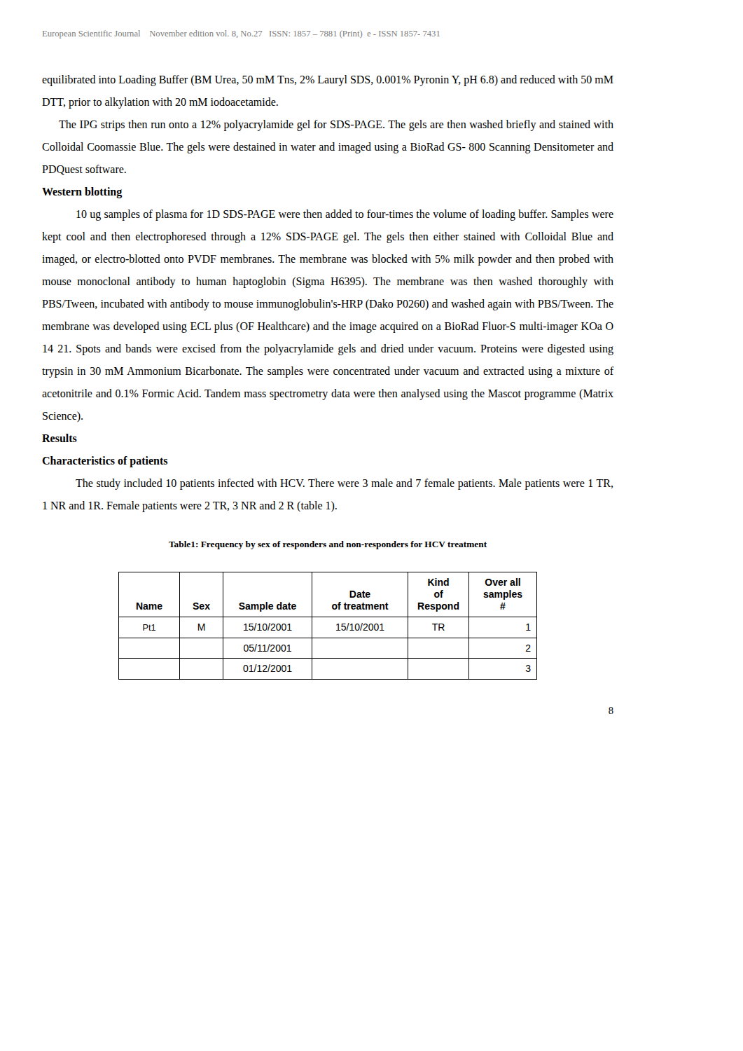European Scientific Journal November edition vol. 8, No.27 ISSN: 1857 – 7881 (Print) e - ISSN 1857- 7431
equilibrated into Loading Buffer (BM Urea, 50 mM Tns, 2% Lauryl SDS, 0.001% Pyronin Y, pH 6.8) and reduced with 50 mM DTT, prior to alkylation with 20 mM iodoacetamide.
The IPG strips then run onto a 12% polyacrylamide gel for SDS-PAGE. The gels are then washed briefly and stained with Colloidal Coomassie Blue. The gels were destained in water and imaged using a BioRad GS- 800 Scanning Densitometer and PDQuest software.
Western blotting
10 ug samples of plasma for 1D SDS-PAGE were then added to four-times the volume of loading buffer. Samples were kept cool and then electrophoresed through a 12% SDS-PAGE gel. The gels then either stained with Colloidal Blue and imaged, or electro-blotted onto PVDF membranes. The membrane was blocked with 5% milk powder and then probed with mouse monoclonal antibody to human haptoglobin (Sigma H6395). The membrane was then washed thoroughly with PBS/Tween, incubated with antibody to mouse immunoglobulin's-HRP (Dako P0260) and washed again with PBS/Tween. The membrane was developed using ECL plus (OF Healthcare) and the image acquired on a BioRad Fluor-S multi-imager KOa O 14 21. Spots and bands were excised from the polyacrylamide gels and dried under vacuum. Proteins were digested using trypsin in 30 mM Ammonium Bicarbonate. The samples were concentrated under vacuum and extracted using a mixture of acetonitrile and 0.1% Formic Acid. Tandem mass spectrometry data were then analysed using the Mascot programme (Matrix Science).
Results
Characteristics of patients
The study included 10 patients infected with HCV. There were 3 male and 7 female patients. Male patients were 1 TR, 1 NR and 1R. Female patients were 2 TR, 3 NR and 2 R (table 1).
Table1: Frequency by sex of responders and non-responders for HCV treatment
| Name | Sex | Sample date | Date of treatment | Kind of Respond | Over all samples # |
| --- | --- | --- | --- | --- | --- |
| Pt1 | M | 15/10/2001 | 15/10/2001 | TR | 1 |
| | | 05/11/2001 | | | 2 |
| | | 01/12/2001 | | | 3 |
8